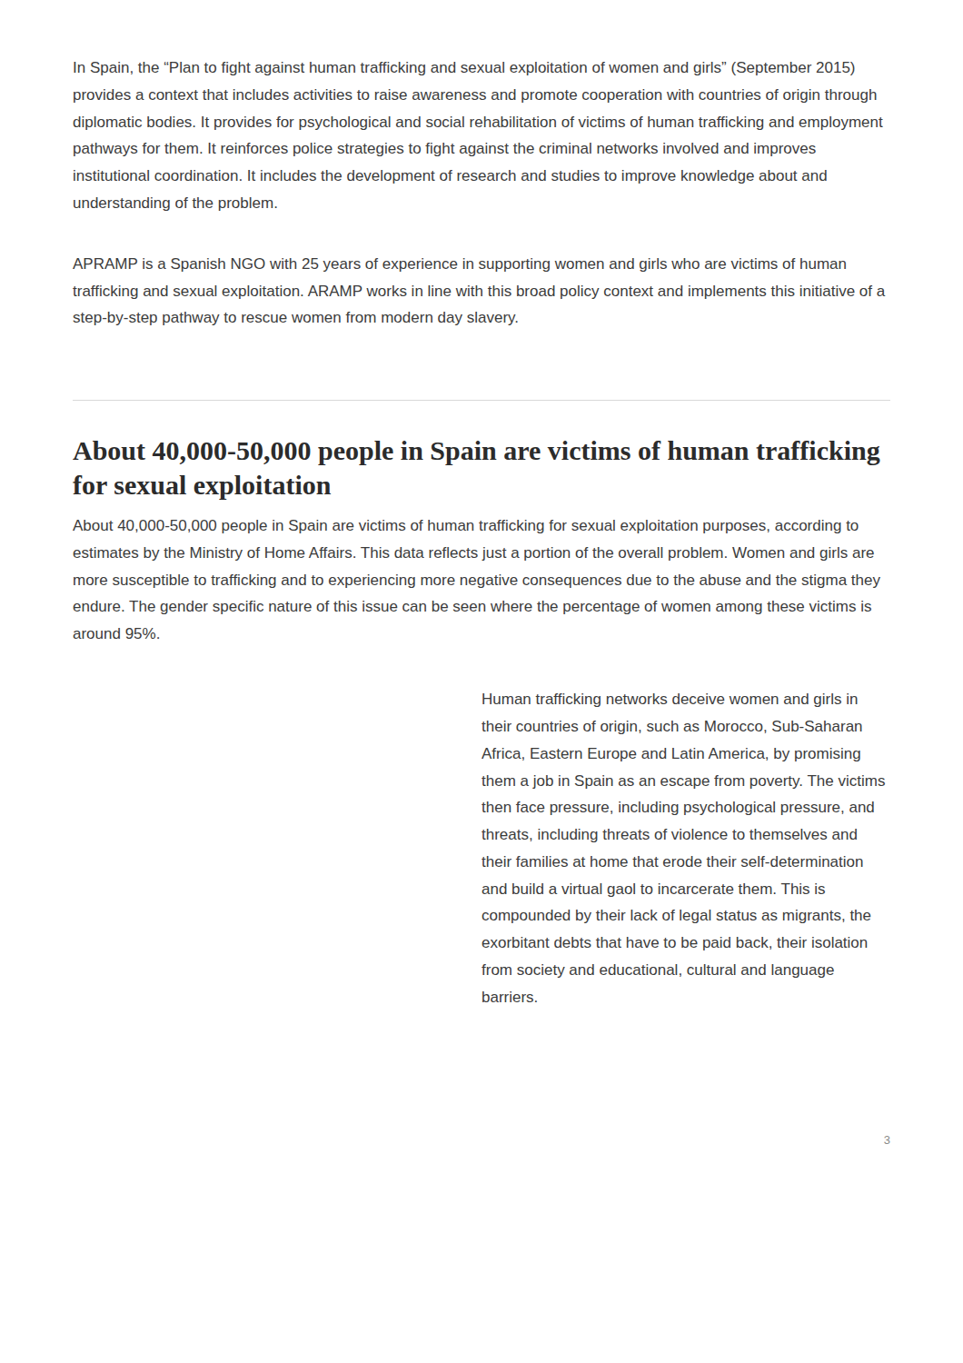In Spain, the “Plan to fight against human trafficking and sexual exploitation of women and girls” (September 2015) provides a context that includes activities to raise awareness and promote cooperation with countries of origin through diplomatic bodies. It provides for psychological and social rehabilitation of victims of human trafficking and employment pathways for them. It reinforces police strategies to fight against the criminal networks involved and improves institutional coordination. It includes the development of research and studies to improve knowledge about and understanding of the problem.
APRAMP is a Spanish NGO with 25 years of experience in supporting women and girls who are victims of human trafficking and sexual exploitation. ARAMP works in line with this broad policy context and implements this initiative of a step-by-step pathway to rescue women from modern day slavery.
About 40,000-50,000 people in Spain are victims of human trafficking for sexual exploitation
About 40,000-50,000 people in Spain are victims of human trafficking for sexual exploitation purposes, according to estimates by the Ministry of Home Affairs. This data reflects just a portion of the overall problem. Women and girls are more susceptible to trafficking and to experiencing more negative consequences due to the abuse and the stigma they endure. The gender specific nature of this issue can be seen where the percentage of women among these victims is around 95%.
Human trafficking networks deceive women and girls in their countries of origin, such as Morocco, Sub-Saharan Africa, Eastern Europe and Latin America, by promising them a job in Spain as an escape from poverty. The victims then face pressure, including psychological pressure, and threats, including threats of violence to themselves and their families at home that erode their self-determination and build a virtual gaol to incarcerate them. This is compounded by their lack of legal status as migrants, the exorbitant debts that have to be paid back, their isolation from society and educational, cultural and language barriers.
3